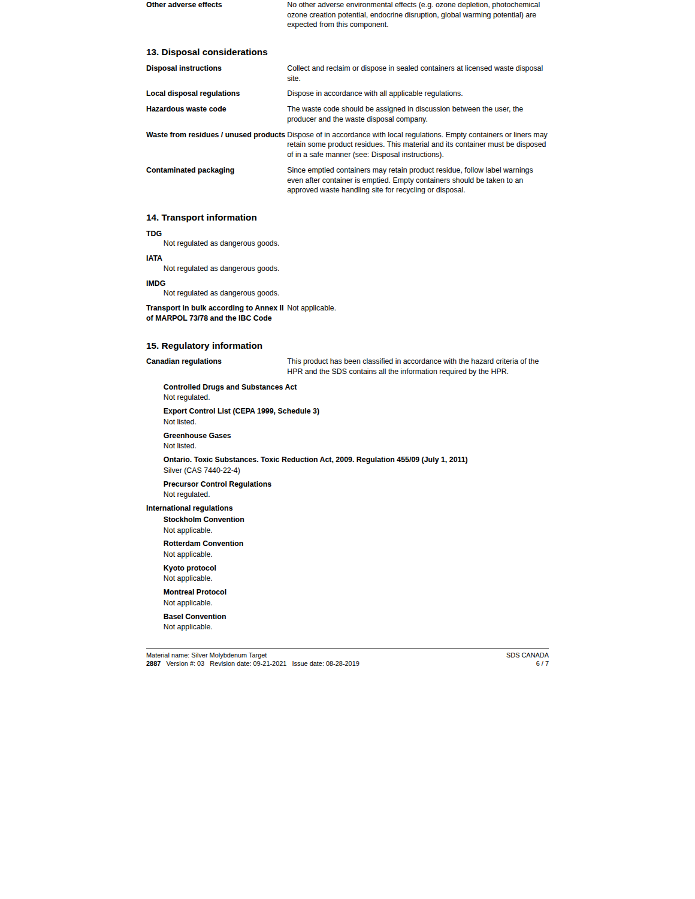| Other adverse effects | No other adverse environmental effects (e.g. ozone depletion, photochemical ozone creation potential, endocrine disruption, global warming potential) are expected from this component. |
13. Disposal considerations
| Disposal instructions | Collect and reclaim or dispose in sealed containers at licensed waste disposal site. |
| Local disposal regulations | Dispose in accordance with all applicable regulations. |
| Hazardous waste code | The waste code should be assigned in discussion between the user, the producer and the waste disposal company. |
| Waste from residues / unused products | Dispose of in accordance with local regulations. Empty containers or liners may retain some product residues. This material and its container must be disposed of in a safe manner (see: Disposal instructions). |
| Contaminated packaging | Since emptied containers may retain product residue, follow label warnings even after container is emptied. Empty containers should be taken to an approved waste handling site for recycling or disposal. |
14. Transport information
TDG
Not regulated as dangerous goods.
IATA
Not regulated as dangerous goods.
IMDG
Not regulated as dangerous goods.
| Transport in bulk according to Annex II of MARPOL 73/78 and the IBC Code | Not applicable. |
15. Regulatory information
| Canadian regulations | This product has been classified in accordance with the hazard criteria of the HPR and the SDS contains all the information required by the HPR. |
Controlled Drugs and Substances Act
Not regulated.
Export Control List (CEPA 1999, Schedule 3)
Not listed.
Greenhouse Gases
Not listed.
Ontario. Toxic Substances. Toxic Reduction Act, 2009. Regulation 455/09 (July 1, 2011)
Silver (CAS 7440-22-4)
Precursor Control Regulations
Not regulated.
International regulations
Stockholm Convention
Not applicable.
Rotterdam Convention
Not applicable.
Kyoto protocol
Not applicable.
Montreal Protocol
Not applicable.
Basel Convention
Not applicable.
Material name: Silver Molybdenum Target
2887 Version #: 03 Revision date: 09-21-2021 Issue date: 08-28-2019
SDS CANADA
6 / 7